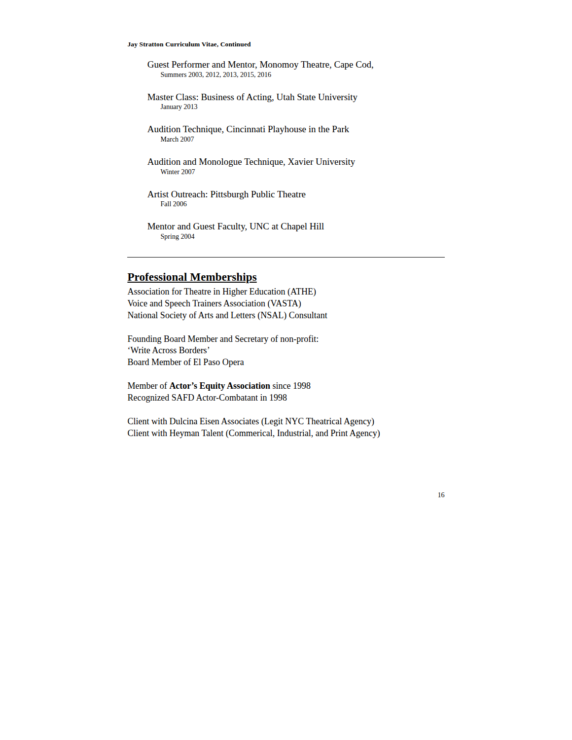Jay Stratton Curriculum Vitae, Continued
Guest Performer and Mentor, Monomoy Theatre, Cape Cod,
Summers 2003, 2012, 2013, 2015, 2016
Master Class: Business of Acting, Utah State University
January 2013
Audition Technique, Cincinnati Playhouse in the Park
March 2007
Audition and Monologue Technique, Xavier University
Winter 2007
Artist Outreach: Pittsburgh Public Theatre
Fall 2006
Mentor and Guest Faculty, UNC at Chapel Hill
Spring 2004
Professional Memberships
Association for Theatre in Higher Education (ATHE)
Voice and Speech Trainers Association (VASTA)
National Society of Arts and Letters (NSAL) Consultant
Founding Board Member and Secretary of non-profit:
‘Write Across Borders’
Board Member of El Paso Opera
Member of Actor’s Equity Association since 1998
Recognized SAFD Actor-Combatant in 1998
Client with Dulcina Eisen Associates (Legit NYC Theatrical Agency)
Client with Heyman Talent (Commerical, Industrial, and Print Agency)
16